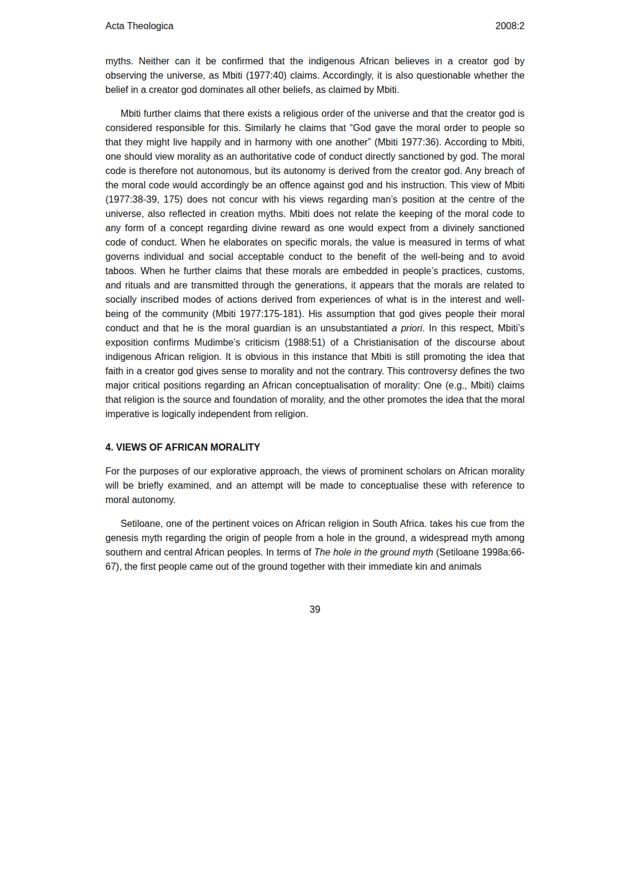Acta Theologica 2008:2
myths. Neither can it be confirmed that the indigenous African believes in a creator god by observing the universe, as Mbiti (1977:40) claims. Accordingly, it is also questionable whether the belief in a creator god dominates all other beliefs, as claimed by Mbiti.
Mbiti further claims that there exists a religious order of the universe and that the creator god is considered responsible for this. Similarly he claims that “God gave the moral order to people so that they might live happily and in harmony with one another” (Mbiti 1977:36). According to Mbiti, one should view morality as an authoritative code of conduct directly sanctioned by god. The moral code is therefore not autonomous, but its autonomy is derived from the creator god. Any breach of the moral code would accordingly be an offence against god and his instruction. This view of Mbiti (1977:38-39, 175) does not concur with his views regarding man’s position at the centre of the universe, also reflected in creation myths. Mbiti does not relate the keeping of the moral code to any form of a concept regarding divine reward as one would expect from a divinely sanctioned code of conduct. When he elaborates on specific morals, the value is measured in terms of what governs individual and social acceptable conduct to the benefit of the well-being and to avoid taboos. When he further claims that these morals are embedded in people’s practices, customs, and rituals and are transmitted through the generations, it appears that the morals are related to socially inscribed modes of actions derived from experiences of what is in the interest and well-being of the community (Mbiti 1977:175-181). His assumption that god gives people their moral conduct and that he is the moral guardian is an unsubstantiated a priori. In this respect, Mbiti’s exposition confirms Mudimbe’s criticism (1988:51) of a Christianisation of the discourse about indigenous African religion. It is obvious in this instance that Mbiti is still promoting the idea that faith in a creator god gives sense to morality and not the contrary. This controversy defines the two major critical positions regarding an African conceptualisation of morality: One (e.g., Mbiti) claims that religion is the source and foundation of morality, and the other promotes the idea that the moral imperative is logically independent from religion.
4. Views of African morality
For the purposes of our explorative approach, the views of prominent scholars on African morality will be briefly examined, and an attempt will be made to conceptualise these with reference to moral autonomy.
Setiloane, one of the pertinent voices on African religion in South Africa. takes his cue from the genesis myth regarding the origin of people from a hole in the ground, a widespread myth among southern and central African peoples. In terms of The hole in the ground myth (Setiloane 1998a:66-67), the first people came out of the ground together with their immediate kin and animals
39